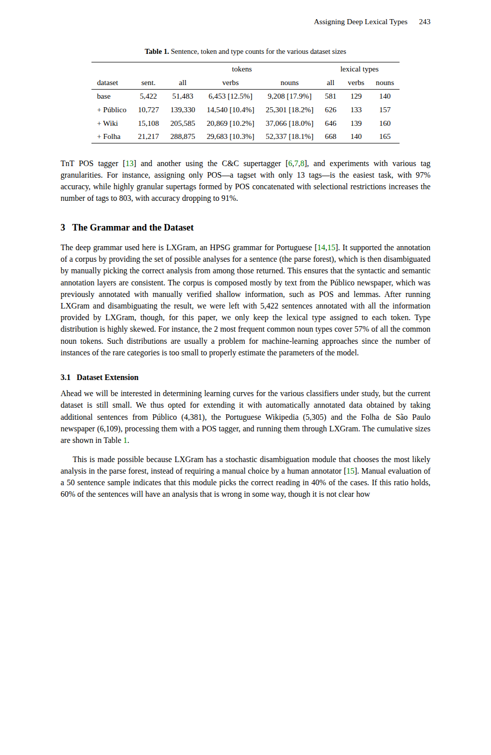Assigning Deep Lexical Types 243
Table 1. Sentence, token and type counts for the various dataset sizes
| | | tokens | lexical types |
| --- | --- | --- | --- |
| dataset | sent. | all | verbs | nouns | all | verbs | nouns |
| base | 5,422 | 51,483 | 6,453 [12.5%] | 9,208 [17.9%] | 581 | 129 | 140 |
| + Público | 10,727 | 139,330 | 14,540 [10.4%] | 25,301 [18.2%] | 626 | 133 | 157 |
| + Wiki | 15,108 | 205,585 | 20,869 [10.2%] | 37,066 [18.0%] | 646 | 139 | 160 |
| + Folha | 21,217 | 288,875 | 29,683 [10.3%] | 52,337 [18.1%] | 668 | 140 | 165 |
TnT POS tagger [13] and another using the C&C supertagger [6,7,8], and experiments with various tag granularities. For instance, assigning only POS—a tagset with only 13 tags—is the easiest task, with 97% accuracy, while highly granular supertags formed by POS concatenated with selectional restrictions increases the number of tags to 803, with accuracy dropping to 91%.
3 The Grammar and the Dataset
The deep grammar used here is LXGram, an HPSG grammar for Portuguese [14,15]. It supported the annotation of a corpus by providing the set of possible analyses for a sentence (the parse forest), which is then disambiguated by manually picking the correct analysis from among those returned. This ensures that the syntactic and semantic annotation layers are consistent. The corpus is composed mostly by text from the Público newspaper, which was previously annotated with manually verified shallow information, such as POS and lemmas. After running LXGram and disambiguating the result, we were left with 5,422 sentences annotated with all the information provided by LXGram, though, for this paper, we only keep the lexical type assigned to each token. Type distribution is highly skewed. For instance, the 2 most frequent common noun types cover 57% of all the common noun tokens. Such distributions are usually a problem for machine-learning approaches since the number of instances of the rare categories is too small to properly estimate the parameters of the model.
3.1 Dataset Extension
Ahead we will be interested in determining learning curves for the various classifiers under study, but the current dataset is still small. We thus opted for extending it with automatically annotated data obtained by taking additional sentences from Público (4,381), the Portuguese Wikipedia (5,305) and the Folha de São Paulo newspaper (6,109), processing them with a POS tagger, and running them through LXGram. The cumulative sizes are shown in Table 1.
This is made possible because LXGram has a stochastic disambiguation module that chooses the most likely analysis in the parse forest, instead of requiring a manual choice by a human annotator [15]. Manual evaluation of a 50 sentence sample indicates that this module picks the correct reading in 40% of the cases. If this ratio holds, 60% of the sentences will have an analysis that is wrong in some way, though it is not clear how